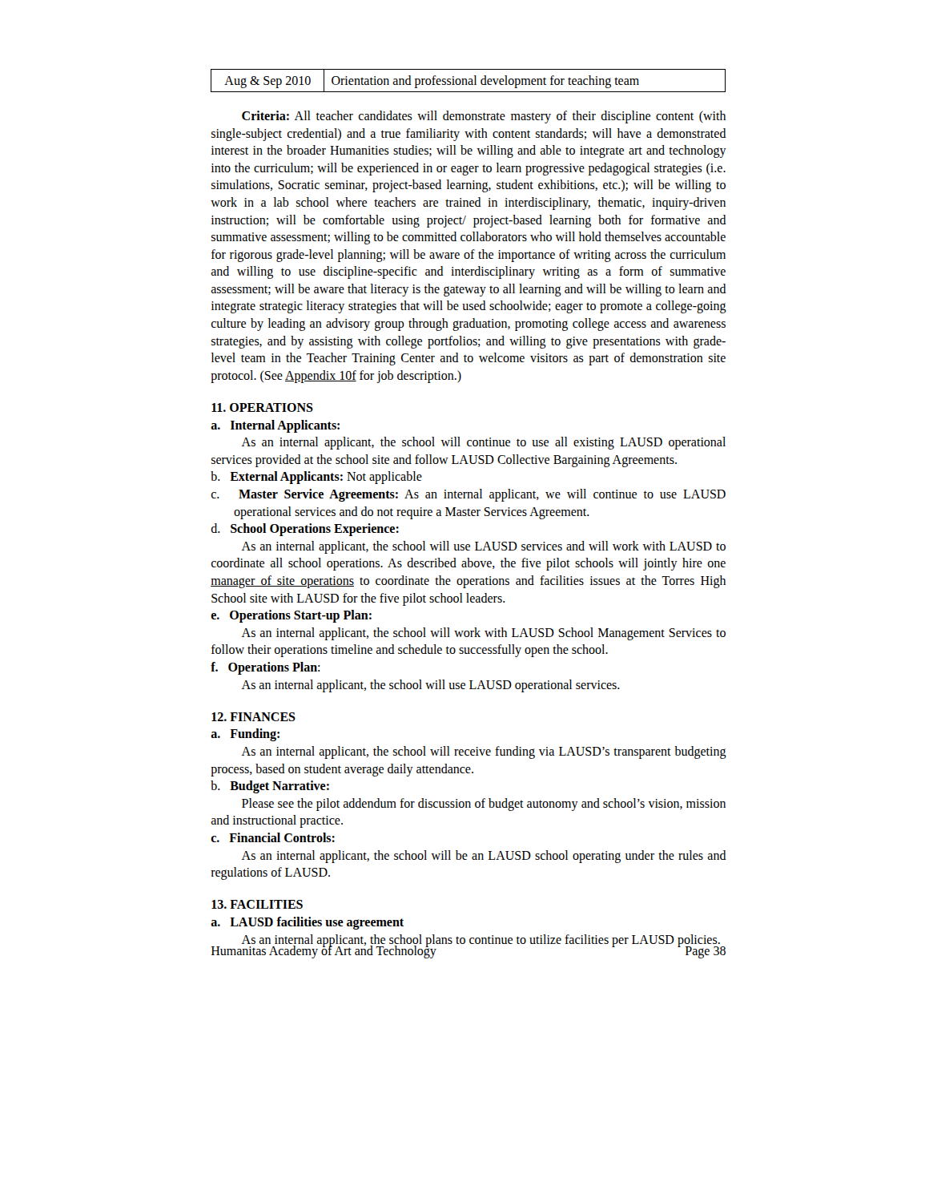| Aug & Sep 2010 | Orientation and professional development for teaching team |
Criteria: All teacher candidates will demonstrate mastery of their discipline content (with single-subject credential) and a true familiarity with content standards; will have a demonstrated interest in the broader Humanities studies; will be willing and able to integrate art and technology into the curriculum; will be experienced in or eager to learn progressive pedagogical strategies (i.e. simulations, Socratic seminar, project-based learning, student exhibitions, etc.); will be willing to work in a lab school where teachers are trained in interdisciplinary, thematic, inquiry-driven instruction; will be comfortable using project/ project-based learning both for formative and summative assessment; willing to be committed collaborators who will hold themselves accountable for rigorous grade-level planning; will be aware of the importance of writing across the curriculum and willing to use discipline-specific and interdisciplinary writing as a form of summative assessment; will be aware that literacy is the gateway to all learning and will be willing to learn and integrate strategic literacy strategies that will be used schoolwide; eager to promote a college-going culture by leading an advisory group through graduation, promoting college access and awareness strategies, and by assisting with college portfolios; and willing to give presentations with grade-level team in the Teacher Training Center and to welcome visitors as part of demonstration site protocol. (See Appendix 10f for job description.)
11. OPERATIONS
a. Internal Applicants:
As an internal applicant, the school will continue to use all existing LAUSD operational services provided at the school site and follow LAUSD Collective Bargaining Agreements.
b. External Applicants: Not applicable
c. Master Service Agreements: As an internal applicant, we will continue to use LAUSD operational services and do not require a Master Services Agreement.
d. School Operations Experience:
As an internal applicant, the school will use LAUSD services and will work with LAUSD to coordinate all school operations. As described above, the five pilot schools will jointly hire one manager of site operations to coordinate the operations and facilities issues at the Torres High School site with LAUSD for the five pilot school leaders.
e. Operations Start-up Plan:
As an internal applicant, the school will work with LAUSD School Management Services to follow their operations timeline and schedule to successfully open the school.
f. Operations Plan:
As an internal applicant, the school will use LAUSD operational services.
12. FINANCES
a. Funding:
As an internal applicant, the school will receive funding via LAUSD’s transparent budgeting process, based on student average daily attendance.
b. Budget Narrative:
Please see the pilot addendum for discussion of budget autonomy and school’s vision, mission and instructional practice.
c. Financial Controls:
As an internal applicant, the school will be an LAUSD school operating under the rules and regulations of LAUSD.
13. FACILITIES
a. LAUSD facilities use agreement
As an internal applicant, the school plans to continue to utilize facilities per LAUSD policies.
Humanitas Academy of Art and Technology Page 38